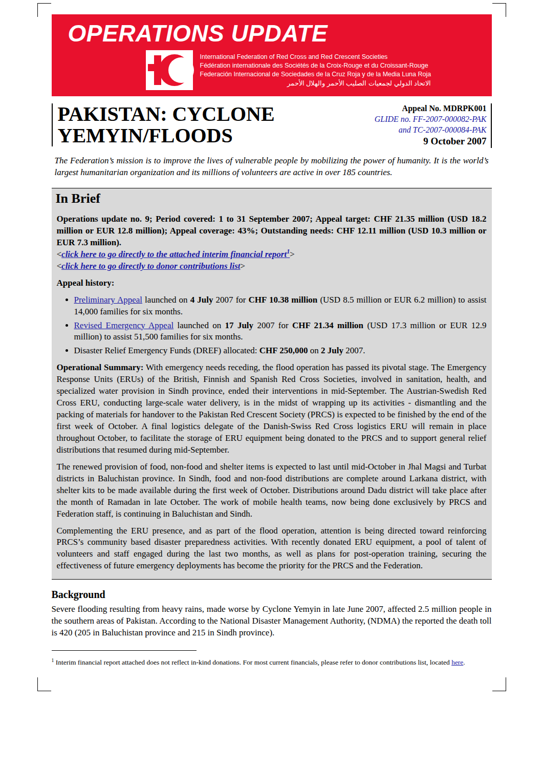OPERATIONS UPDATE
International Federation of Red Cross and Red Crescent Societies
Fédération internationale des Sociétés de la Croix-Rouge et du Croissant-Rouge
Federación Internacional de Sociedades de la Cruz Roja y de la Media Luna Roja
الاتحاد الدولي لجمعيات الصليب الأحمر والهلال الأحمر
Pakistan: Cyclone
Yemyin/Floods
Appeal No. MDRPK001
GLIDE no. FF-2007-000082-PAK
and TC-2007-000084-PAK
9 October 2007
The Federation’s mission is to improve the lives of vulnerable people by mobilizing the power of humanity. It is the world’s largest humanitarian organization and its millions of volunteers are active in over 185 countries.
In Brief
Operations update no. 9; Period covered: 1 to 31 September 2007; Appeal target: CHF 21.35 million (USD 18.2 million or EUR 12.8 million); Appeal coverage: 43%; Outstanding needs: CHF 12.11 million (USD 10.3 million or EUR 7.3 million).
<click here to go directly to the attached interim financial report1>
<click here to go directly to donor contributions list>
Appeal history:
Preliminary Appeal launched on 4 July 2007 for CHF 10.38 million (USD 8.5 million or EUR 6.2 million) to assist 14,000 families for six months.
Revised Emergency Appeal launched on 17 July 2007 for CHF 21.34 million (USD 17.3 million or EUR 12.9 million) to assist 51,500 families for six months.
Disaster Relief Emergency Funds (DREF) allocated: CHF 250,000 on 2 July 2007.
Operational Summary: With emergency needs receding, the flood operation has passed its pivotal stage. The Emergency Response Units (ERUs) of the British, Finnish and Spanish Red Cross Societies, involved in sanitation, health, and specialized water provision in Sindh province, ended their interventions in mid-September. The Austrian-Swedish Red Cross ERU, conducting large-scale water delivery, is in the midst of wrapping up its activities - dismantling and the packing of materials for handover to the Pakistan Red Crescent Society (PRCS) is expected to be finished by the end of the first week of October. A final logistics delegate of the Danish-Swiss Red Cross logistics ERU will remain in place throughout October, to facilitate the storage of ERU equipment being donated to the PRCS and to support general relief distributions that resumed during mid-September.
The renewed provision of food, non-food and shelter items is expected to last until mid-October in Jhal Magsi and Turbat districts in Baluchistan province. In Sindh, food and non-food distributions are complete around Larkana district, with shelter kits to be made available during the first week of October. Distributions around Dadu district will take place after the month of Ramadan in late October. The work of mobile health teams, now being done exclusively by PRCS and Federation staff, is continuing in Baluchistan and Sindh.
Complementing the ERU presence, and as part of the flood operation, attention is being directed toward reinforcing PRCS’s community based disaster preparedness activities. With recently donated ERU equipment, a pool of talent of volunteers and staff engaged during the last two months, as well as plans for post-operation training, securing the effectiveness of future emergency deployments has become the priority for the PRCS and the Federation.
Background
Severe flooding resulting from heavy rains, made worse by Cyclone Yemyin in late June 2007, affected 2.5 million people in the southern areas of Pakistan. According to the National Disaster Management Authority, (NDMA) the reported the death toll is 420 (205 in Baluchistan province and 215 in Sindh province).
1 Interim financial report attached does not reflect in-kind donations. For most current financials, please refer to donor contributions list, located here.